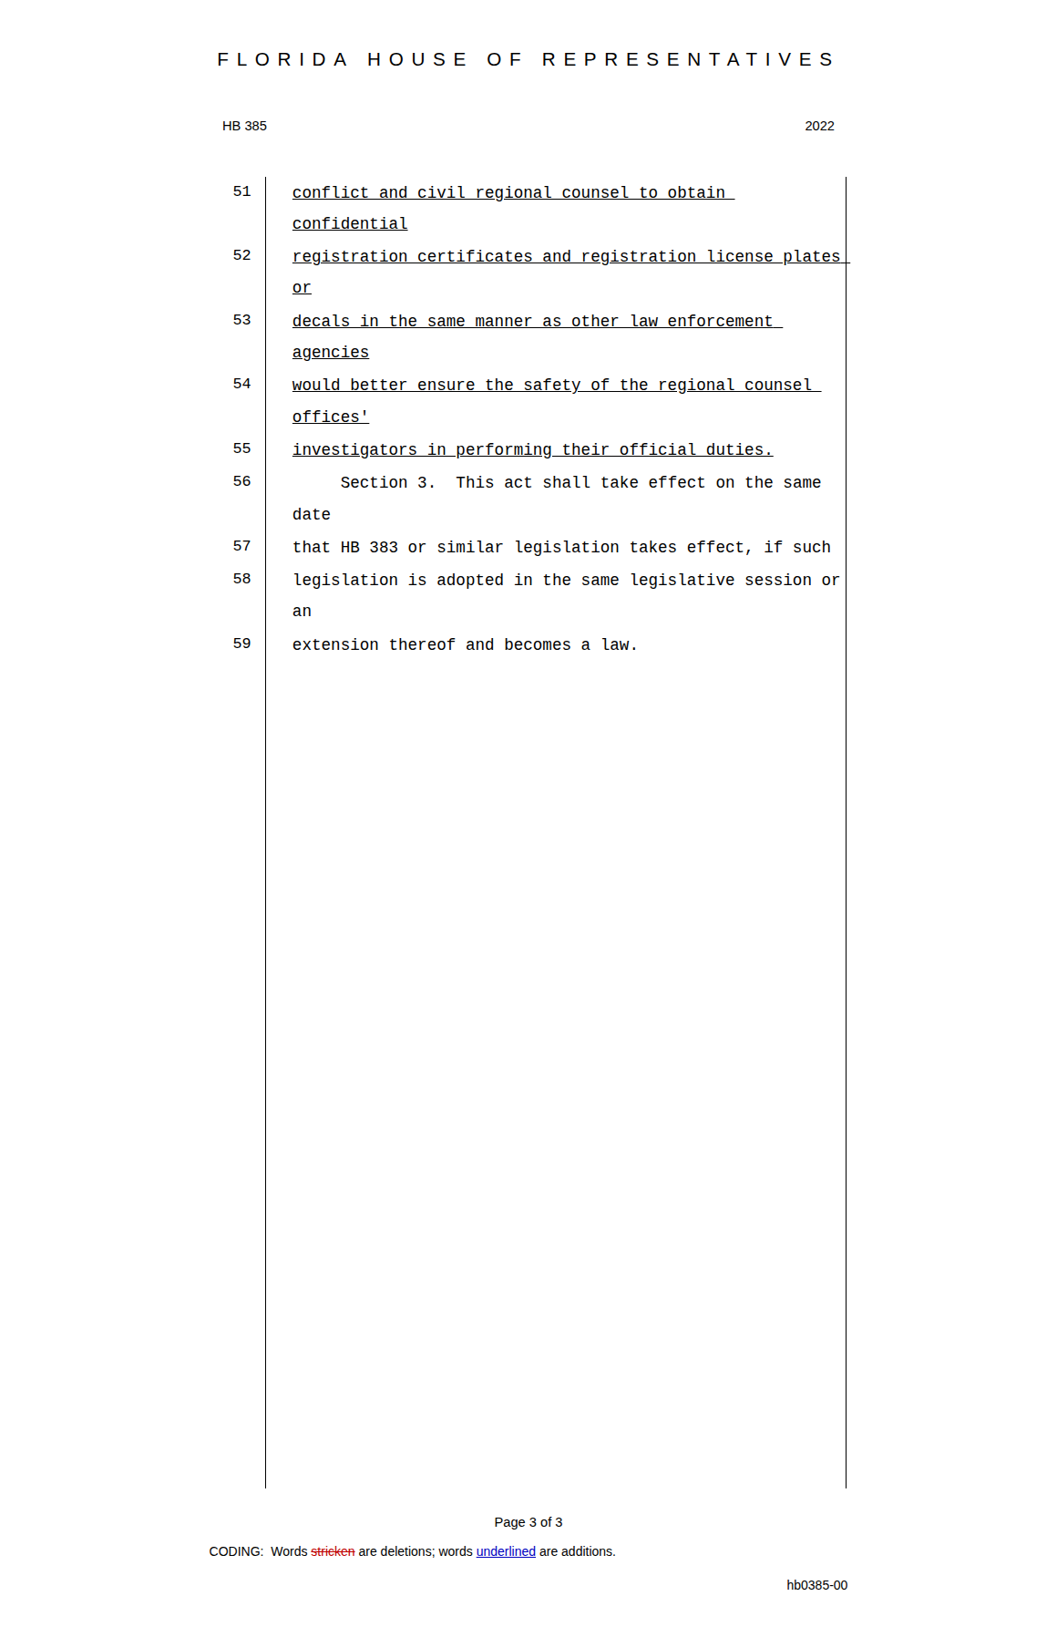FLORIDA HOUSE OF REPRESENTATIVES
HB 385 2022
| 51 | conflict and civil regional counsel to obtain confidential |
| 52 | registration certificates and registration license plates or |
| 53 | decals in the same manner as other law enforcement agencies |
| 54 | would better ensure the safety of the regional counsel offices' |
| 55 | investigators in performing their official duties. |
| 56 | Section 3. This act shall take effect on the same date |
| 57 | that HB 383 or similar legislation takes effect, if such |
| 58 | legislation is adopted in the same legislative session or an |
| 59 | extension thereof and becomes a law. |
Page 3 of 3
CODING: Words stricken are deletions; words underlined are additions.
hb0385-00